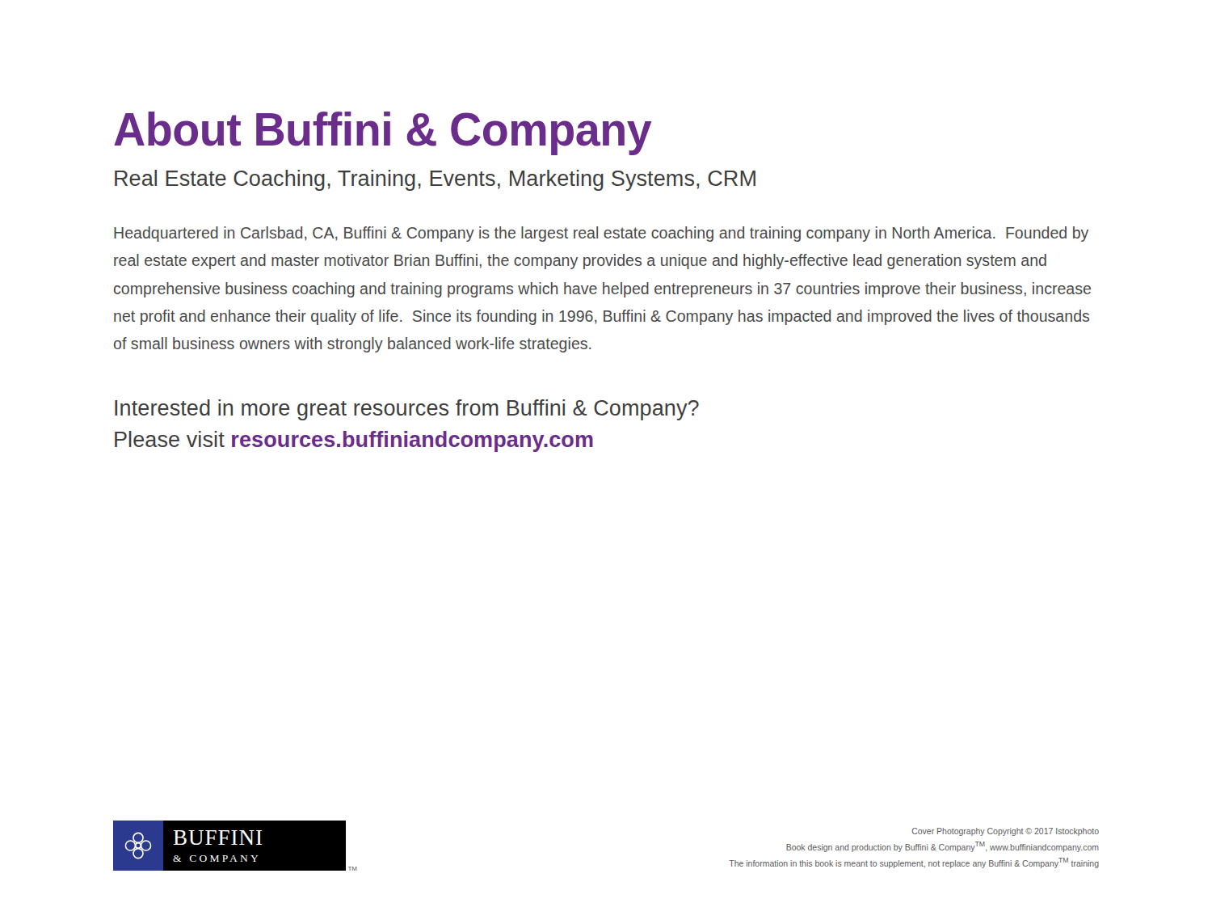About Buffini & Company
Real Estate Coaching, Training, Events, Marketing Systems, CRM
Headquartered in Carlsbad, CA, Buffini & Company is the largest real estate coaching and training company in North America. Founded by real estate expert and master motivator Brian Buffini, the company provides a unique and highly-effective lead generation system and comprehensive business coaching and training programs which have helped entrepreneurs in 37 countries improve their business, increase net profit and enhance their quality of life. Since its founding in 1996, Buffini & Company has impacted and improved the lives of thousands of small business owners with strongly balanced work-life strategies.
Interested in more great resources from Buffini & Company?
Please visit resources.buffiniandcompany.com
BUFFINI & COMPANY
TM
Cover Photography Copyright © 2017 Istockphoto
Book design and production by Buffini & CompanyTM, www.buffiniandcompany.com
The information in this book is meant to supplement, not replace any Buffini & CompanyTM training